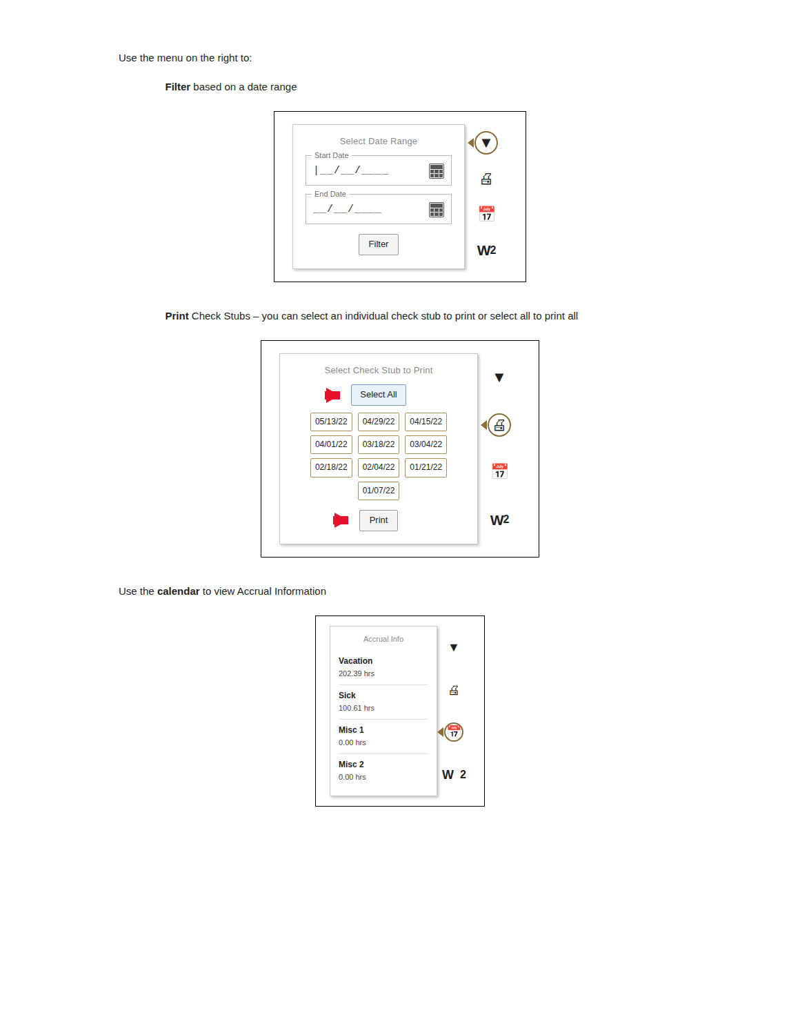Use the menu on the right to:
Filter based on a date range
Select Date Range
Start Date
|__/__/____
End Date
__/__/____
Filter
▼ 🖨 📅 W2
Print Check Stubs – you can select an individual check stub to print or select all to print all
Select Check Stub to Print
Select All
05/13/22 04/29/22 04/15/22 04/01/22 03/18/22 03/04/22 02/18/22 02/04/22 01/21/22 01/07/22
Print
▼ 🖨 📅 W2
Use the calendar to view Accrual Information
Accrual Info
Vacation
202.39 hrs
Sick
100.61 hrs
Misc 1
0.00 hrs
Misc 2
0.00 hrs
▼ 🖨 📅 W2